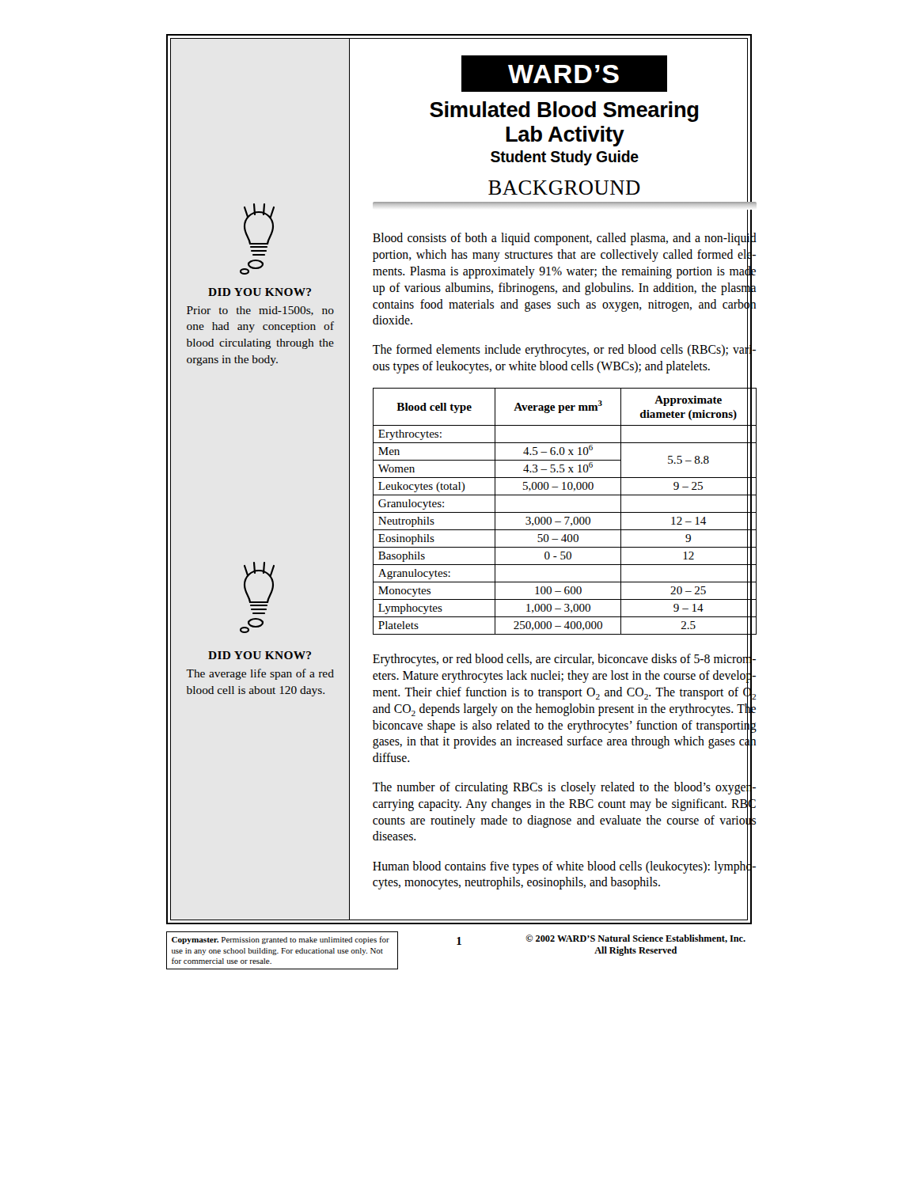DID YOU KNOW?
Prior to the mid-1500s, no one had any conception of blood circulating through the organs in the body.
DID YOU KNOW?
The average life span of a red blood cell is about 120 days.
WARD’S
Simulated Blood Smearing
Lab Activity
Student Study Guide
BACKGROUND
Blood consists of both a liquid component, called plasma, and a non-liquid portion, which has many structures that are collectively called formed elements. Plasma is approximately 91% water; the remaining portion is made up of various albumins, fibrinogens, and globulins. In addition, the plasma contains food materials and gases such as oxygen, nitrogen, and carbon dioxide.
The formed elements include erythrocytes, or red blood cells (RBCs); various types of leukocytes, or white blood cells (WBCs); and platelets.
| Blood cell type | Average per mm 3 | Approximate diameter (microns) |
| --- | --- | --- |
| Erythrocytes: | | |
| Men | 4.5 – 6.0 x 10 6 | 5.5 – 8.8 |
| Women | 4.3 – 5.5 x 10 6 |
| Leukocytes (total) | 5,000 – 10,000 | 9 – 25 |
| Granulocytes: | | |
| Neutrophils | 3,000 – 7,000 | 12 – 14 |
| Eosinophils | 50 – 400 | 9 |
| Basophils | 0 - 50 | 12 |
| Agranulocytes: | | |
| Monocytes | 100 – 600 | 20 – 25 |
| Lymphocytes | 1,000 – 3,000 | 9 – 14 |
| Platelets | 250,000 – 400,000 | 2.5 |
Erythrocytes, or red blood cells, are circular, biconcave disks of 5-8 micrometers. Mature erythrocytes lack nuclei; they are lost in the course of development. Their chief function is to transport O2 and CO2. The transport of O2 and CO2 depends largely on the hemoglobin present in the erythrocytes. The biconcave shape is also related to the erythrocytes’ function of transporting gases, in that it provides an increased surface area through which gases can diffuse.
The number of circulating RBCs is closely related to the blood’s oxygen-carrying capacity. Any changes in the RBC count may be significant. RBC counts are routinely made to diagnose and evaluate the course of various diseases.
Human blood contains five types of white blood cells (leukocytes): lymphocytes, monocytes, neutrophils, eosinophils, and basophils.
Copymaster. Permission granted to make unlimited copies for use in any one school building. For educational use only. Not for commercial use or resale.
1
© 2002 WARD’S Natural Science Establishment, Inc.
All Rights Reserved